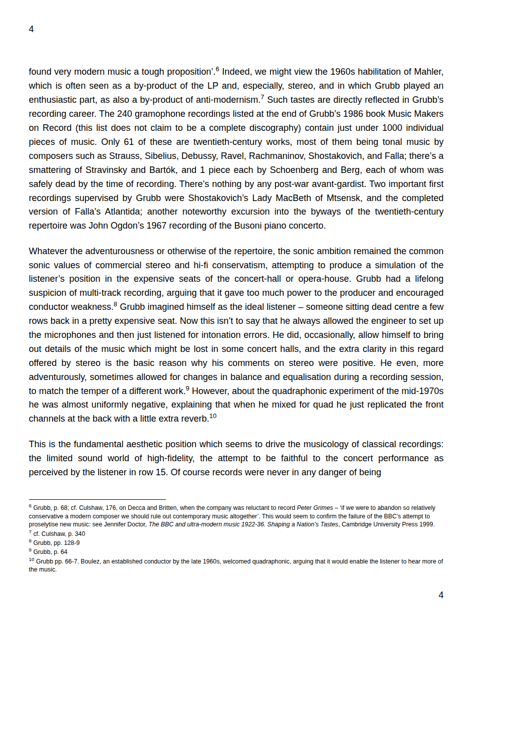4
found very modern music a tough proposition’.6 Indeed, we might view the 1960s habilitation of Mahler, which is often seen as a by-product of the LP and, especially, stereo, and in which Grubb played an enthusiastic part, as also a by-product of anti-modernism.7 Such tastes are directly reflected in Grubb’s recording career. The 240 gramophone recordings listed at the end of Grubb’s 1986 book Music Makers on Record (this list does not claim to be a complete discography) contain just under 1000 individual pieces of music. Only 61 of these are twentieth-century works, most of them being tonal music by composers such as Strauss, Sibelius, Debussy, Ravel, Rachmaninov, Shostakovich, and Falla; there’s a smattering of Stravinsky and Bartók, and 1 piece each by Schoenberg and Berg, each of whom was safely dead by the time of recording. There’s nothing by any post-war avant-gardist. Two important first recordings supervised by Grubb were Shostakovich’s Lady MacBeth of Mtsensk, and the completed version of Falla’s Atlantida; another noteworthy excursion into the byways of the twentieth-century repertoire was John Ogdon’s 1967 recording of the Busoni piano concerto.
Whatever the adventurousness or otherwise of the repertoire, the sonic ambition remained the common sonic values of commercial stereo and hi-fi conservatism, attempting to produce a simulation of the listener’s position in the expensive seats of the concert-hall or opera-house. Grubb had a lifelong suspicion of multi-track recording, arguing that it gave too much power to the producer and encouraged conductor weakness.8 Grubb imagined himself as the ideal listener – someone sitting dead centre a few rows back in a pretty expensive seat. Now this isn’t to say that he always allowed the engineer to set up the microphones and then just listened for intonation errors. He did, occasionally, allow himself to bring out details of the music which might be lost in some concert halls, and the extra clarity in this regard offered by stereo is the basic reason why his comments on stereo were positive. He even, more adventurously, sometimes allowed for changes in balance and equalisation during a recording session, to match the temper of a different work.9 However, about the quadraphonic experiment of the mid-1970s he was almost uniformly negative, explaining that when he mixed for quad he just replicated the front channels at the back with a little extra reverb.10
This is the fundamental aesthetic position which seems to drive the musicology of classical recordings: the limited sound world of high-fidelity, the attempt to be faithful to the concert performance as perceived by the listener in row 15. Of course records were never in any danger of being
6 Grubb, p. 68; cf. Culshaw, 176, on Decca and Britten, when the company was reluctant to record Peter Grimes – ‘if we were to abandon so relatively conservative a modern composer we should rule out contemporary music altogether’. This would seem to confirm the failure of the BBC’s attempt to proselytise new music: see Jennifer Doctor, The BBC and ultra-modern music 1922-36. Shaping a Nation’s Tastes, Cambridge University Press 1999.
7 cf. Culshaw, p. 340
8 Grubb, pp. 128-9
9 Grubb, p. 64
10 Grubb pp. 66-7. Boulez, an established conductor by the late 1960s, welcomed quadraphonic, arguing that it would enable the listener to hear more of the music.
4